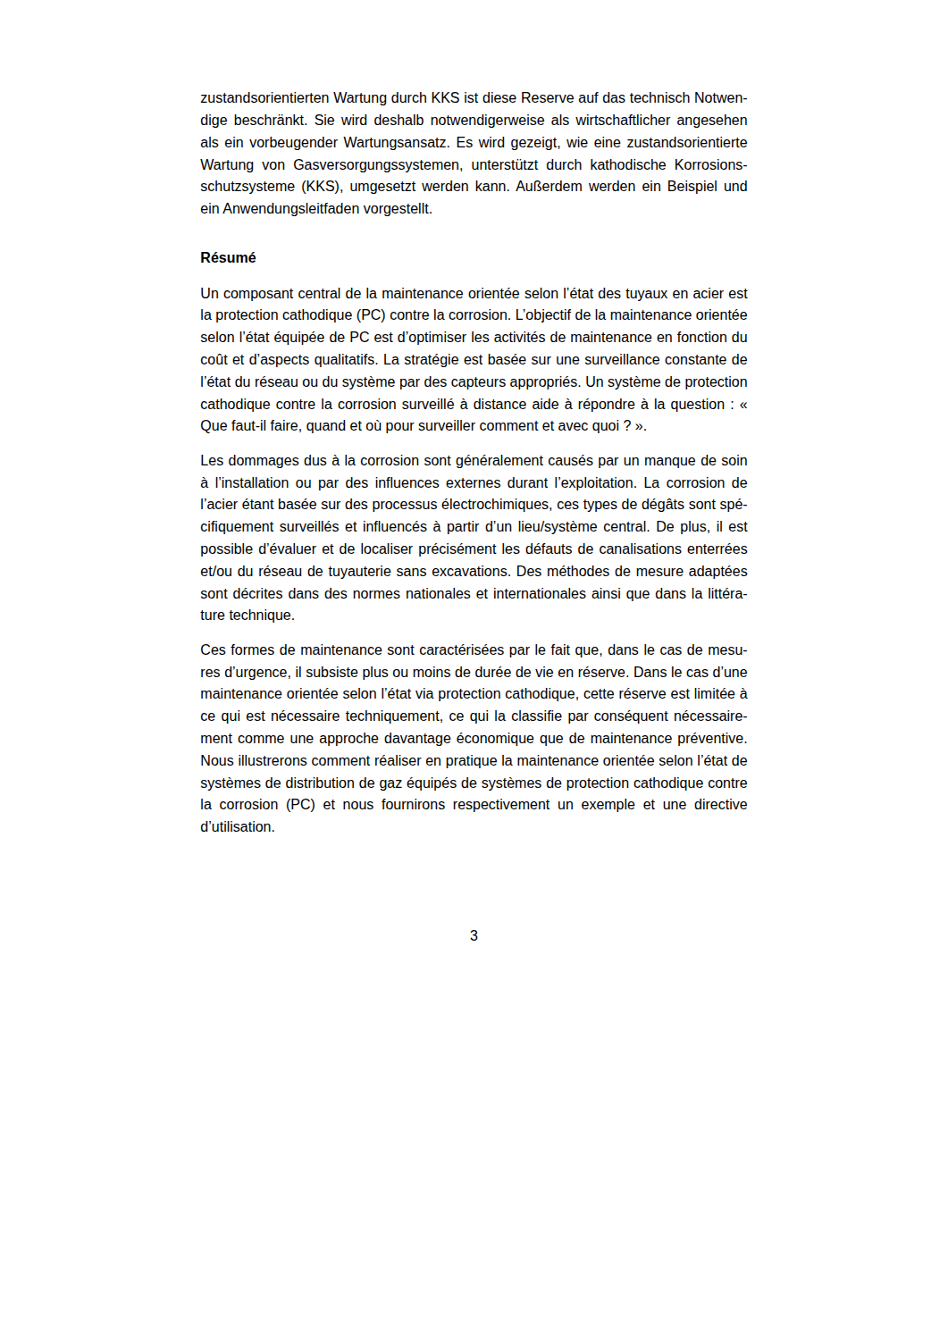zustandsorientierten Wartung durch KKS ist diese Reserve auf das technisch Notwendige beschränkt. Sie wird deshalb notwendigerweise als wirtschaftlicher angesehen als ein vorbeugender Wartungsansatz. Es wird gezeigt, wie eine zustandsorientierte Wartung von Gasversorgungssystemen, unterstützt durch kathodische Korrosionsschutzsysteme (KKS), umgesetzt werden kann. Außerdem werden ein Beispiel und ein Anwendungsleitfaden vorgestellt.
Résumé
Un composant central de la maintenance orientée selon l’état des tuyaux en acier est la protection cathodique (PC) contre la corrosion. L’objectif de la maintenance orientée selon l’état équipée de PC est d’optimiser les activités de maintenance en fonction du coût et d’aspects qualitatifs. La stratégie est basée sur une surveillance constante de l’état du réseau ou du système par des capteurs appropriés. Un système de protection cathodique contre la corrosion surveillé à distance aide à répondre à la question : « Que faut-il faire, quand et où pour surveiller comment et avec quoi ? ».
Les dommages dus à la corrosion sont généralement causés par un manque de soin à l’installation ou par des influences externes durant l’exploitation. La corrosion de l’acier étant basée sur des processus électrochimiques, ces types de dégâts sont spécifiquement surveillés et influencés à partir d’un lieu/système central. De plus, il est possible d’évaluer et de localiser précisément les défauts de canalisations enterrées et/ou du réseau de tuyauterie sans excavations. Des méthodes de mesure adaptées sont décrites dans des normes nationales et internationales ainsi que dans la littérature technique.
Ces formes de maintenance sont caractérisées par le fait que, dans le cas de mesures d’urgence, il subsiste plus ou moins de durée de vie en réserve. Dans le cas d’une maintenance orientée selon l’état via protection cathodique, cette réserve est limitée à ce qui est nécessaire techniquement, ce qui la classifie par conséquent nécessairement comme une approche davantage économique que de maintenance préventive. Nous illustrerons comment réaliser en pratique la maintenance orientée selon l’état de systèmes de distribution de gaz équipés de systèmes de protection cathodique contre la corrosion (PC) et nous fournirons respectivement un exemple et une directive d’utilisation.
3